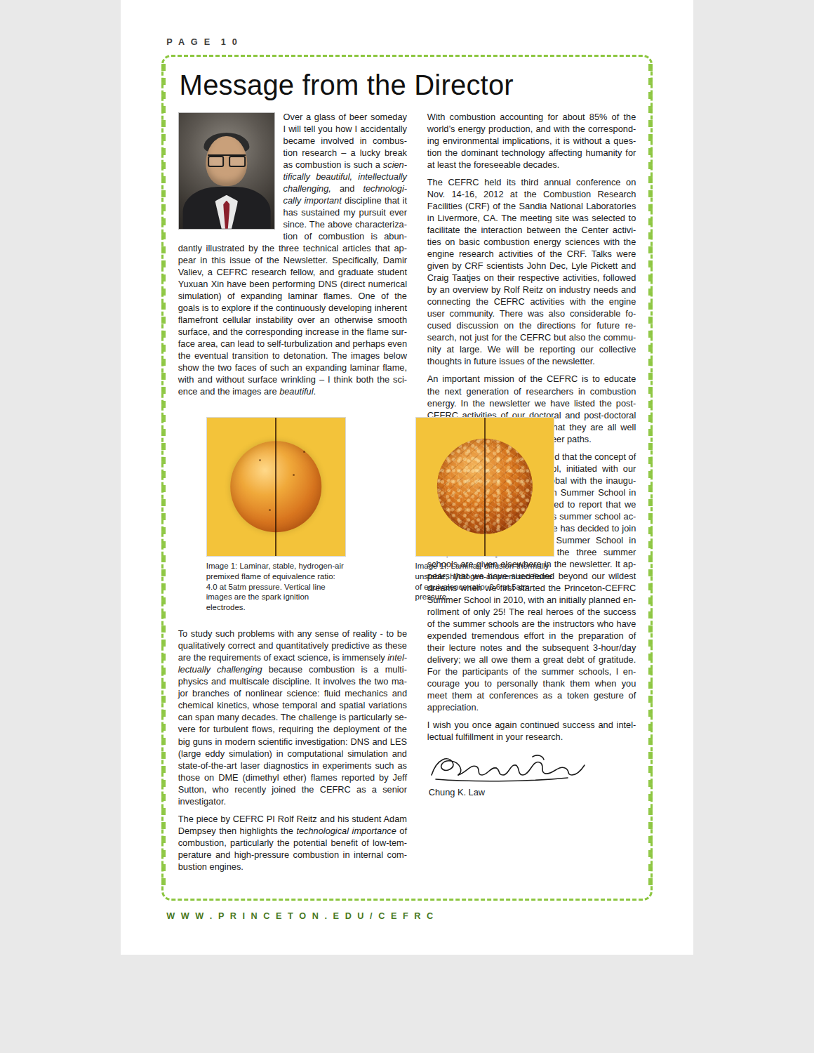P A G E 1 0
Message from the Director
Over a glass of beer someday I will tell you how I accidentally became involved in combustion research – a lucky break as combustion is such a scientifically beautiful, intellectually challenging, and technologically important discipline that it has sustained my pursuit ever since. The above characterization of combustion is abundantly illustrated by the three technical articles that appear in this issue of the Newsletter. Specifically, Damir Valiev, a CEFRC research fellow, and graduate student Yuxuan Xin have been performing DNS (direct numerical simulation) of expanding laminar flames. One of the goals is to explore if the continuously developing inherent flamefront cellular instability over an otherwise smooth surface, and the corresponding increase in the flame surface area, can lead to self-turbulization and perhaps even the eventual transition to detonation. The images below show the two faces of such an expanding laminar flame, with and without surface wrinkling – I think both the science and the images are beautiful.
Image 1: Laminar, stable, hydrogen-air premixed flame of equivalence ratio: 4.0 at 5atm pressure. Vertical line images are the spark ignition electrodes.
Image 1I: Laminar, diffusion-thermally unstable, hydrogen-air premixed flame of equivalence ratio: 0.6 at 5atm pressure.
To study such problems with any sense of reality - to be qualitatively correct and quantitatively predictive as these are the requirements of exact science, is immensely intellectually challenging because combustion is a multi-physics and multiscale discipline. It involves the two major branches of nonlinear science: fluid mechanics and chemical kinetics, whose temporal and spatial variations can span many decades. The challenge is particularly severe for turbulent flows, requiring the deployment of the big guns in modern scientific investigation: DNS and LES (large eddy simulation) in computational simulation and state-of-the-art laser diagnostics in experiments such as those on DME (dimethyl ether) flames reported by Jeff Sutton, who recently joined the CEFRC as a senior investigator.
The piece by CEFRC PI Rolf Reitz and his student Adam Dempsey then highlights the technological importance of combustion, particularly the potential benefit of low-temperature and high-pressure combustion in internal combustion engines.
With combustion accounting for about 85% of the world’s energy production, and with the corresponding environmental implications, it is without a question the dominant technology affecting humanity for at least the foreseeable decades.
The CEFRC held its third annual conference on Nov. 14-16, 2012 at the Combustion Research Facilities (CRF) of the Sandia National Laboratories in Livermore, CA. The meeting site was selected to facilitate the interaction between the Center activities on basic combustion energy sciences with the engine research activities of the CRF. Talks were given by CRF scientists John Dec, Lyle Pickett and Craig Taatjes on their respective activities, followed by an overview by Rolf Reitz on industry needs and connecting the CEFRC activities with the engine user community. There was also considerable focused discussion on the directions for future research, not just for the CEFRC but also the community at large. We will be reporting our collective thoughts in future issues of the newsletter.
An important mission of the CEFRC is to educate the next generation of researchers in combustion energy. In the newsletter we have listed the post-CEFRC activities of our doctoral and post-doctoral alumni; it is gratifying to see that they are all well launched in their respective career paths.
In the last newsletter we reported that the concept of the combustion summer school, initiated with our CEFRC program, had gone global with the inauguration of the Tsinghua-Princeton Summer School in China last summer. I am pleased to report that we now have a third member in this summer school activity as the Combustion Institute has decided to join force, and will be offering a Summer School in Europe this July. Details of the three summer schools are given elsewhere in the newsletter. It appears that we have succeeded beyond our wildest dreams when we first started the Princeton-CEFRC Summer School in 2010, with an initially planned enrollment of only 25! The real heroes of the success of the summer schools are the instructors who have expended tremendous effort in the preparation of their lecture notes and the subsequent 3-hour/day delivery; we all owe them a great debt of gratitude. For the participants of the summer schools, I encourage you to personally thank them when you meet them at conferences as a token gesture of appreciation.
I wish you once again continued success and intellectual fulfillment in your research.
Chung K. Law
W W W . P R I N C E T O N . E D U / C E F R C